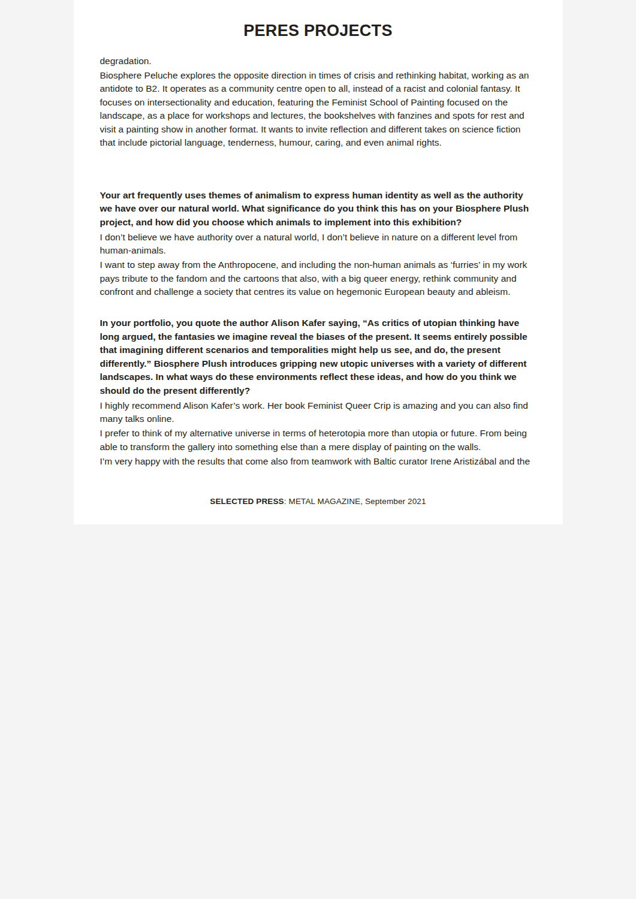PERES PROJECTS
degradation.
Biosphere Peluche explores the opposite direction in times of crisis and rethinking habitat, working as an antidote to B2. It operates as a community centre open to all, instead of a racist and colonial fantasy. It focuses on intersectionality and education, featuring the Feminist School of Painting focused on the landscape, as a place for workshops and lectures, the bookshelves with fanzines and spots for rest and visit a painting show in another format. It wants to invite reflection and different takes on science fiction that include pictorial language, tenderness, humour, caring, and even animal rights.
Your art frequently uses themes of animalism to express human identity as well as the authority we have over our natural world. What significance do you think this has on your Biosphere Plush project, and how did you choose which animals to implement into this exhibition?
I don’t believe we have authority over a natural world, I don’t believe in nature on a different level from human-animals.
I want to step away from the Anthropocene, and including the non-human animals as ‘furries’ in my work pays tribute to the fandom and the cartoons that also, with a big queer energy, rethink community and confront and challenge a society that centres its value on hegemonic European beauty and ableism.
In your portfolio, you quote the author Alison Kafer saying, “As critics of utopian thinking have long argued, the fantasies we imagine reveal the biases of the present. It seems entirely possible that imagining different scenarios and temporalities might help us see, and do, the present differently.” Biosphere Plush introduces gripping new utopic universes with a variety of different landscapes. In what ways do these environments reflect these ideas, and how do you think we should do the present differently?
I highly recommend Alison Kafer’s work. Her book Feminist Queer Crip is amazing and you can also find many talks online.
I prefer to think of my alternative universe in terms of heterotopia more than utopia or future. From being able to transform the gallery into something else than a mere display of painting on the walls.
I’m very happy with the results that come also from teamwork with Baltic curator Irene Aristizábal and the
SELECTED PRESS: METAL MAGAZINE, September 2021